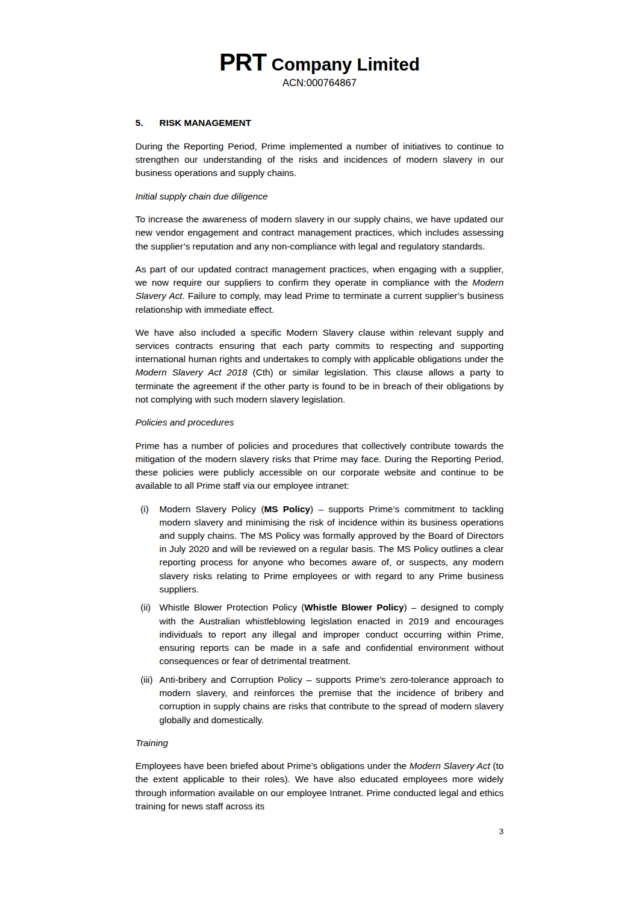PRT Company Limited
ACN:000764867
5. Risk Management
During the Reporting Period, Prime implemented a number of initiatives to continue to strengthen our understanding of the risks and incidences of modern slavery in our business operations and supply chains.
Initial supply chain due diligence
To increase the awareness of modern slavery in our supply chains, we have updated our new vendor engagement and contract management practices, which includes assessing the supplier’s reputation and any non-compliance with legal and regulatory standards.
As part of our updated contract management practices, when engaging with a supplier, we now require our suppliers to confirm they operate in compliance with the Modern Slavery Act. Failure to comply, may lead Prime to terminate a current supplier’s business relationship with immediate effect.
We have also included a specific Modern Slavery clause within relevant supply and services contracts ensuring that each party commits to respecting and supporting international human rights and undertakes to comply with applicable obligations under the Modern Slavery Act 2018 (Cth) or similar legislation. This clause allows a party to terminate the agreement if the other party is found to be in breach of their obligations by not complying with such modern slavery legislation.
Policies and procedures
Prime has a number of policies and procedures that collectively contribute towards the mitigation of the modern slavery risks that Prime may face. During the Reporting Period, these policies were publicly accessible on our corporate website and continue to be available to all Prime staff via our employee intranet:
(i) Modern Slavery Policy (MS Policy) – supports Prime’s commitment to tackling modern slavery and minimising the risk of incidence within its business operations and supply chains. The MS Policy was formally approved by the Board of Directors in July 2020 and will be reviewed on a regular basis. The MS Policy outlines a clear reporting process for anyone who becomes aware of, or suspects, any modern slavery risks relating to Prime employees or with regard to any Prime business suppliers.
(ii) Whistle Blower Protection Policy (Whistle Blower Policy) – designed to comply with the Australian whistleblowing legislation enacted in 2019 and encourages individuals to report any illegal and improper conduct occurring within Prime, ensuring reports can be made in a safe and confidential environment without consequences or fear of detrimental treatment.
(iii) Anti-bribery and Corruption Policy – supports Prime’s zero-tolerance approach to modern slavery, and reinforces the premise that the incidence of bribery and corruption in supply chains are risks that contribute to the spread of modern slavery globally and domestically.
Training
Employees have been briefed about Prime’s obligations under the Modern Slavery Act (to the extent applicable to their roles). We have also educated employees more widely through information available on our employee Intranet. Prime conducted legal and ethics training for news staff across its
3